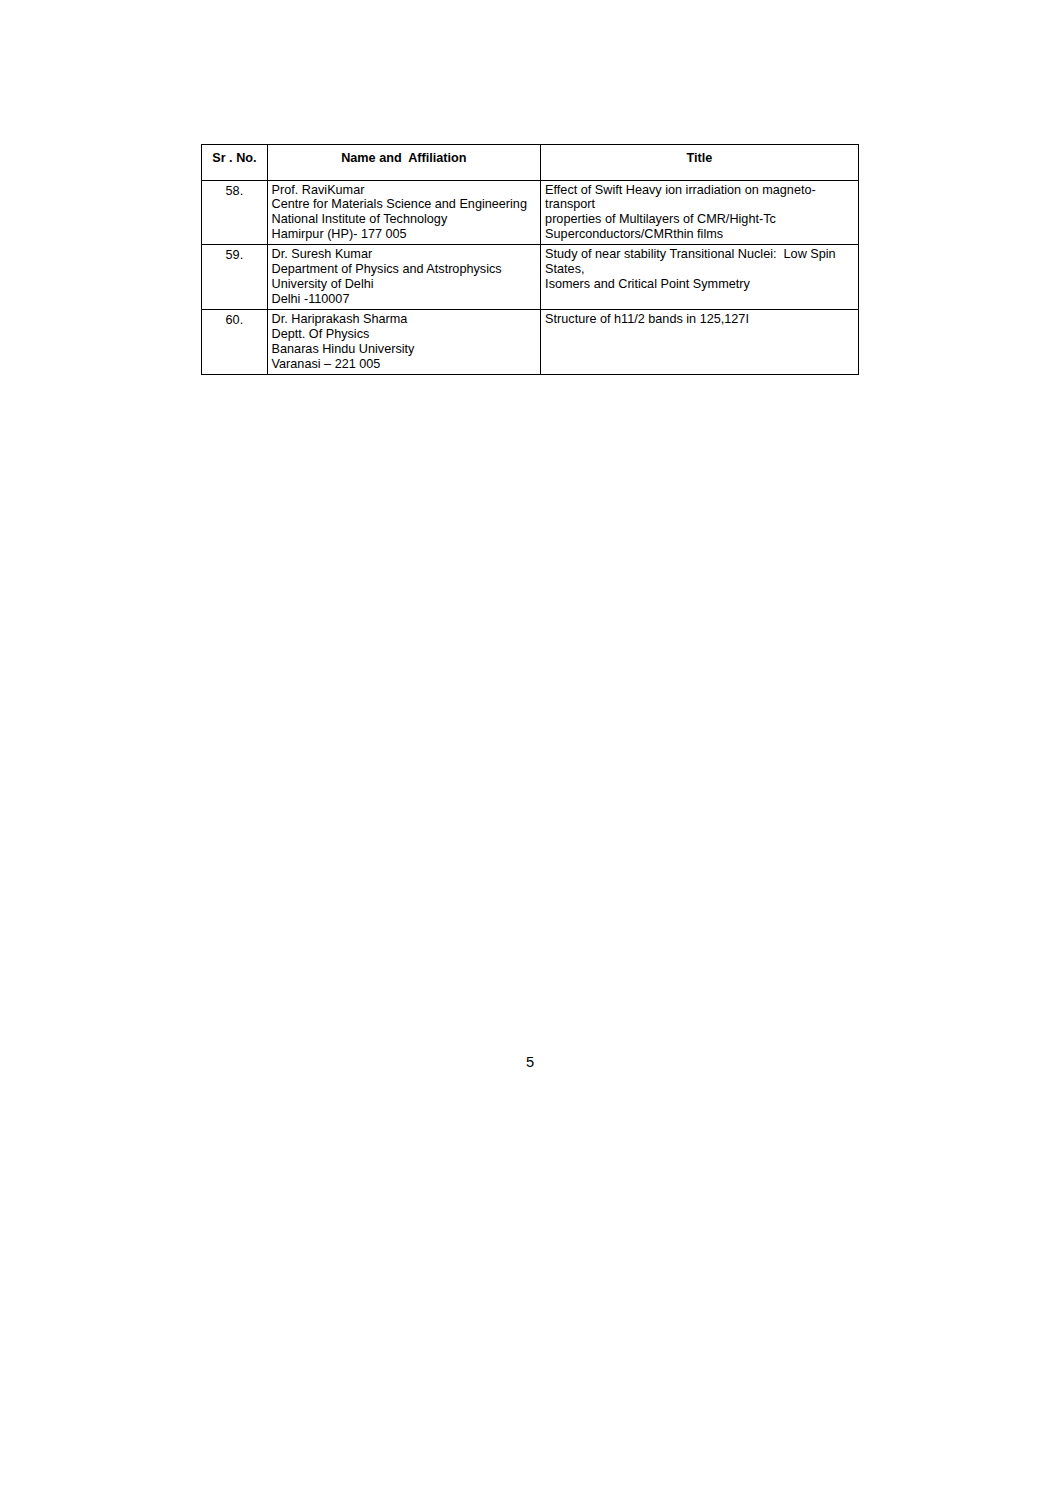| Sr . No. | Name and Affiliation | Title |
| --- | --- | --- |
| 58. | Prof. RaviKumar Centre for Materials Science and Engineering National Institute of Technology Hamirpur (HP)- 177 005 | Effect of Swift Heavy ion irradiation on magneto-transport properties of Multilayers of CMR/Hight-Tc Superconductors/CMRthin films |
| 59. | Dr. Suresh Kumar Department of Physics and Atstrophysics University of Delhi Delhi -110007 | Study of near stability Transitional Nuclei: Low Spin States, Isomers and Critical Point Symmetry |
| 60. | Dr. Hariprakash Sharma Deptt. Of Physics Banaras Hindu University Varanasi – 221 005 | Structure of h11/2 bands in 125,127I |
5